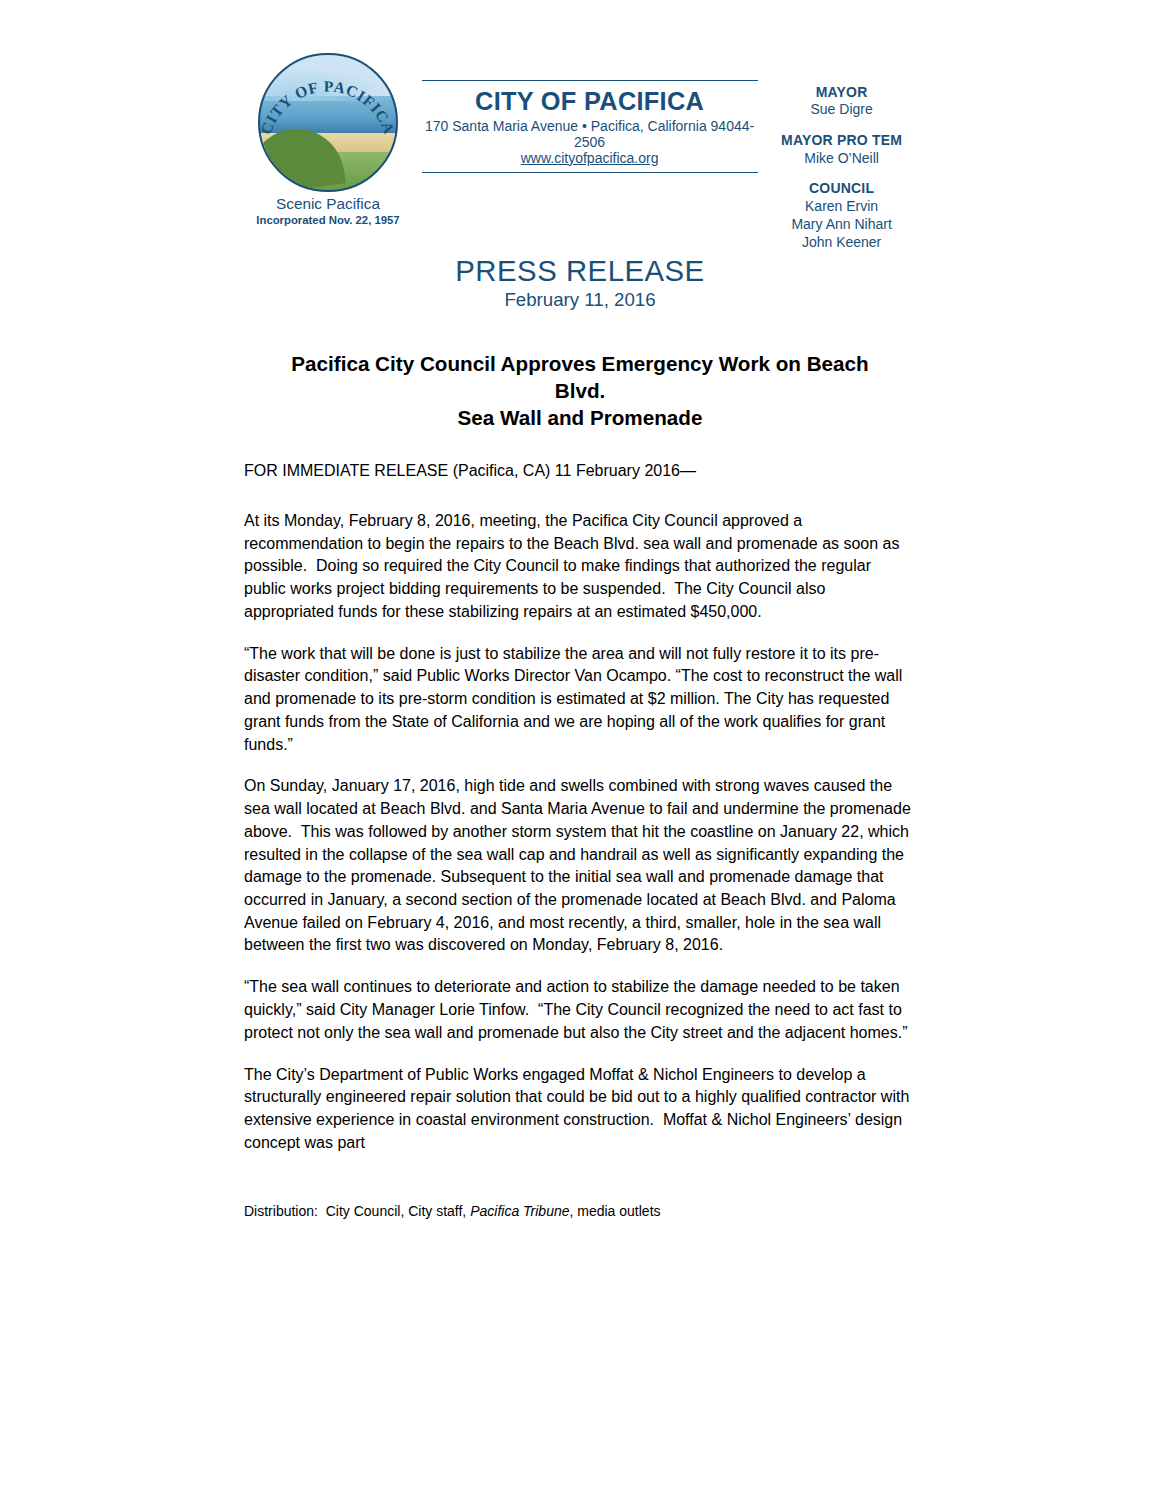CITY OF PACIFICA
Scenic Pacifica
Incorporated Nov. 22, 1957
CITY OF PACIFICA
170 Santa Maria Avenue • Pacifica, California 94044-2506
www.cityofpacifica.org
MAYOR
Sue Digre
MAYOR PRO TEM
Mike O’Neill
COUNCIL
Karen Ervin
Mary Ann Nihart
John Keener
PRESS RELEASE
February 11, 2016
Pacifica City Council Approves Emergency Work on Beach Blvd.
Sea Wall and Promenade
FOR IMMEDIATE RELEASE (Pacifica, CA) 11 February 2016—
At its Monday, February 8, 2016, meeting, the Pacifica City Council approved a recommendation to begin the repairs to the Beach Blvd. sea wall and promenade as soon as possible. Doing so required the City Council to make findings that authorized the regular public works project bidding requirements to be suspended. The City Council also appropriated funds for these stabilizing repairs at an estimated $450,000.
“The work that will be done is just to stabilize the area and will not fully restore it to its pre-disaster condition,” said Public Works Director Van Ocampo. “The cost to reconstruct the wall and promenade to its pre-storm condition is estimated at $2 million. The City has requested grant funds from the State of California and we are hoping all of the work qualifies for grant funds.”
On Sunday, January 17, 2016, high tide and swells combined with strong waves caused the sea wall located at Beach Blvd. and Santa Maria Avenue to fail and undermine the promenade above. This was followed by another storm system that hit the coastline on January 22, which resulted in the collapse of the sea wall cap and handrail as well as significantly expanding the damage to the promenade. Subsequent to the initial sea wall and promenade damage that occurred in January, a second section of the promenade located at Beach Blvd. and Paloma Avenue failed on February 4, 2016, and most recently, a third, smaller, hole in the sea wall between the first two was discovered on Monday, February 8, 2016.
“The sea wall continues to deteriorate and action to stabilize the damage needed to be taken quickly,” said City Manager Lorie Tinfow. “The City Council recognized the need to act fast to protect not only the sea wall and promenade but also the City street and the adjacent homes.”
The City’s Department of Public Works engaged Moffat & Nichol Engineers to develop a structurally engineered repair solution that could be bid out to a highly qualified contractor with extensive experience in coastal environment construction. Moffat & Nichol Engineers’ design concept was part
Distribution: City Council, City staff, Pacifica Tribune, media outlets